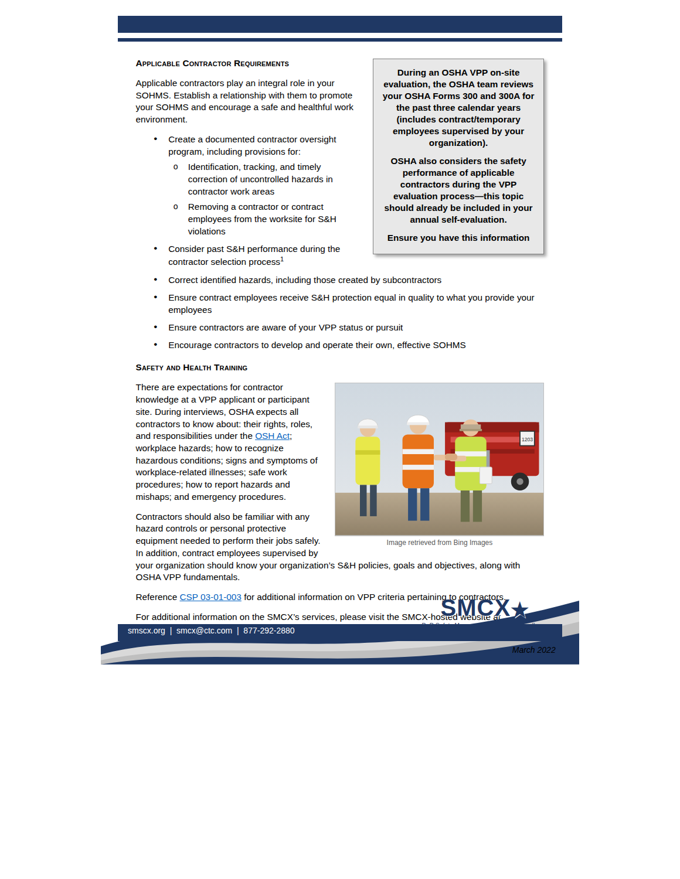During an OSHA VPP on-site evaluation, the OSHA team reviews your OSHA Forms 300 and 300A for the past three calendar years (includes contract/temporary employees supervised by your organization).
OSHA also considers the safety performance of applicable contractors during the VPP evaluation process—this topic should already be included in your annual self-evaluation.
Ensure you have this information
Applicable Contractor Requirements
Applicable contractors play an integral role in your SOHMS. Establish a relationship with them to promote your SOHMS and encourage a safe and healthful work environment.
Create a documented contractor oversight program, including provisions for:
Identification, tracking, and timely correction of uncontrolled hazards in contractor work areas
Removing a contractor or contract employees from the worksite for S&H violations
Consider past S&H performance during the contractor selection process1
Correct identified hazards, including those created by subcontractors
Ensure contract employees receive S&H protection equal in quality to what you provide your employees
Ensure contractors are aware of your VPP status or pursuit
Encourage contractors to develop and operate their own, effective SOHMS
Safety and Health Training
1203
Image retrieved from Bing Images
There are expectations for contractor knowledge at a VPP applicant or participant site. During interviews, OSHA expects all contractors to know about: their rights, roles, and responsibilities under the OSH Act; workplace hazards; how to recognize hazardous conditions; signs and symptoms of workplace-related illnesses; safe work procedures; how to report hazards and mishaps; and emergency procedures.
Contractors should also be familiar with any hazard controls or personal protective equipment needed to perform their jobs safely. In addition, contract employees supervised by your organization should know your organization’s S&H policies, goals and objectives, along with OSHA VPP fundamentals.
Reference CSP 03-01-003 for additional information on VPP criteria pertaining to contractors.
For additional information on the SMCX’s services, please visit the SMCX-hosted website at https://smscx.org/.
1 Federal worksites may be limited in whether the pre-screening process for contractors can remove them from consideration due to past safety performance; consider alternative strategies to assure employee S&H protection in such instances.
smscx.org | smcx@ctc.com | 877-292-2880
SMCX★
DoD Safety Management Center of Excellence
March 2022